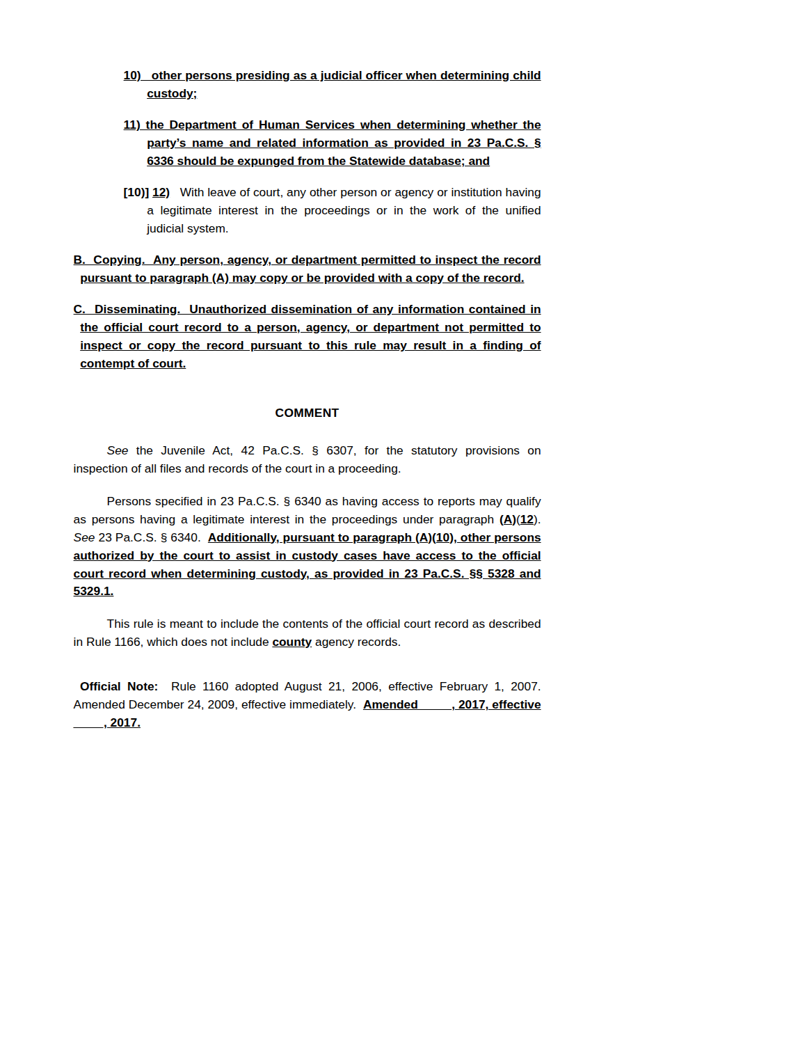10) other persons presiding as a judicial officer when determining child custody;
11) the Department of Human Services when determining whether the party’s name and related information as provided in 23 Pa.C.S. § 6336 should be expunged from the Statewide database; and
[10)] 12) With leave of court, any other person or agency or institution having a legitimate interest in the proceedings or in the work of the unified judicial system.
B. Copying. Any person, agency, or department permitted to inspect the record pursuant to paragraph (A) may copy or be provided with a copy of the record.
C. Disseminating. Unauthorized dissemination of any information contained in the official court record to a person, agency, or department not permitted to inspect or copy the record pursuant to this rule may result in a finding of contempt of court.
COMMENT
See the Juvenile Act, 42 Pa.C.S. § 6307, for the statutory provisions on inspection of all files and records of the court in a proceeding.
Persons specified in 23 Pa.C.S. § 6340 as having access to reports may qualify as persons having a legitimate interest in the proceedings under paragraph (A)(12). See 23 Pa.C.S. § 6340. Additionally, pursuant to paragraph (A)(10), other persons authorized by the court to assist in custody cases have access to the official court record when determining custody, as provided in 23 Pa.C.S. §§ 5328 and 5329.1.
This rule is meant to include the contents of the official court record as described in Rule 1166, which does not include county agency records.
Official Note: Rule 1160 adopted August 21, 2006, effective February 1, 2007. Amended December 24, 2009, effective immediately. Amended __ __, 2017, effective __ __, 2017.